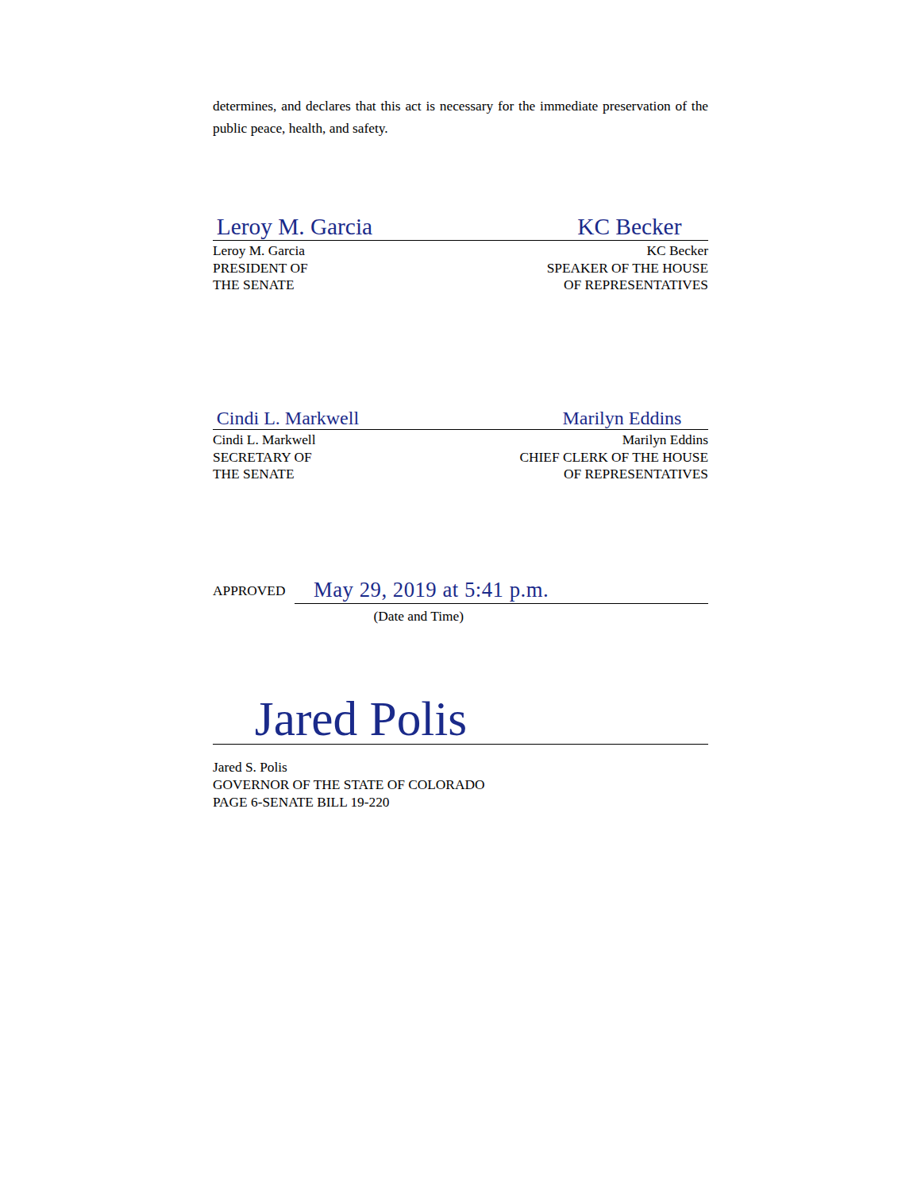determines, and declares that this act is necessary for the immediate preservation of the public peace, health, and safety.
| Leroy M. Garcia Leroy M. Garcia PRESIDENT OF THE SENATE | KC Becker KC Becker SPEAKER OF THE HOUSE OF REPRESENTATIVES |
| Cindi L. Markwell Cindi L. Markwell SECRETARY OF THE SENATE | Marilyn Eddins Marilyn Eddins CHIEF CLERK OF THE HOUSE OF REPRESENTATIVES |
APPROVED
May 29, 2019 at 5:41 p.m.
(Date and Time)
Jared Polis
Jared S. Polis
GOVERNOR OF THE STATE OF COLORADO
PAGE 6-SENATE BILL 19-220